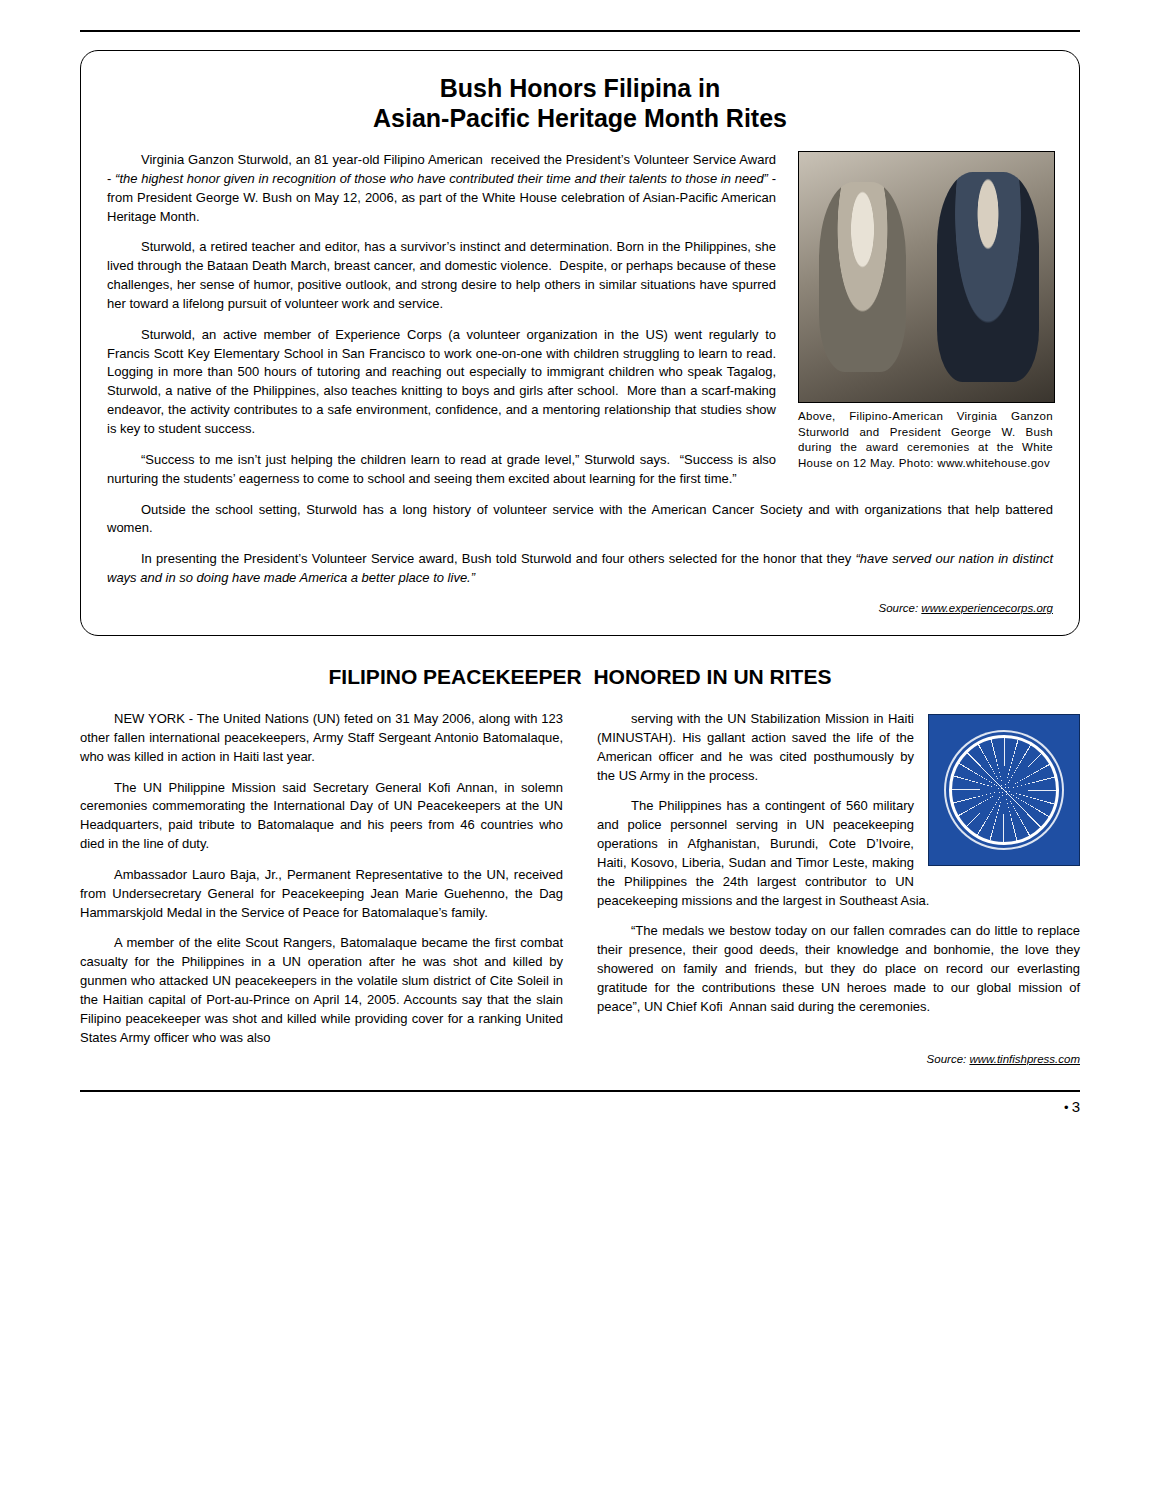Bush Honors Filipina in
Asian-Pacific Heritage Month Rites
Above, Filipino-American Virginia Ganzon Sturworld and President George W. Bush during the award ceremonies at the White House on 12 May. Photo: www.whitehouse.gov
Virginia Ganzon Sturwold, an 81 year-old Filipino American received the President’s Volunteer Service Award - “the highest honor given in recognition of those who have contributed their time and their talents to those in need” - from President George W. Bush on May 12, 2006, as part of the White House celebration of Asian-Pacific American Heritage Month.
Sturwold, a retired teacher and editor, has a survivor’s instinct and determination. Born in the Philippines, she lived through the Bataan Death March, breast cancer, and domestic violence. Despite, or perhaps because of these challenges, her sense of humor, positive outlook, and strong desire to help others in similar situations have spurred her toward a lifelong pursuit of volunteer work and service.
Sturwold, an active member of Experience Corps (a volunteer organization in the US) went regularly to Francis Scott Key Elementary School in San Francisco to work one-on-one with children struggling to learn to read. Logging in more than 500 hours of tutoring and reaching out especially to immigrant children who speak Tagalog, Sturwold, a native of the Philippines, also teaches knitting to boys and girls after school. More than a scarf-making endeavor, the activity contributes to a safe environment, confidence, and a mentoring relationship that studies show is key to student success.
“Success to me isn’t just helping the children learn to read at grade level,” Sturwold says. “Success is also nurturing the students’ eagerness to come to school and seeing them excited about learning for the first time.”
Outside the school setting, Sturwold has a long history of volunteer service with the American Cancer Society and with organizations that help battered women.
In presenting the President’s Volunteer Service award, Bush told Sturwold and four others selected for the honor that they “have served our nation in distinct ways and in so doing have made America a better place to live.”
Source: www.experiencecorps.org
FILIPINO PEACEKEEPER HONORED IN UN RITES
NEW YORK - The United Nations (UN) feted on 31 May 2006, along with 123 other fallen international peacekeepers, Army Staff Sergeant Antonio Batomalaque, who was killed in action in Haiti last year.
The UN Philippine Mission said Secretary General Kofi Annan, in solemn ceremonies commemorating the International Day of UN Peacekeepers at the UN Headquarters, paid tribute to Batomalaque and his peers from 46 countries who died in the line of duty.
Ambassador Lauro Baja, Jr., Permanent Representative to the UN, received from Undersecretary General for Peacekeeping Jean Marie Guehenno, the Dag Hammarskjold Medal in the Service of Peace for Batomalaque’s family.
A member of the elite Scout Rangers, Batomalaque became the first combat casualty for the Philippines in a UN operation after he was shot and killed by gunmen who attacked UN peacekeepers in the volatile slum district of Cite Soleil in the Haitian capital of Port-au-Prince on April 14, 2005. Accounts say that the slain Filipino peacekeeper was shot and killed while providing cover for a ranking United States Army officer who was also
serving with the UN Stabilization Mission in Haiti (MINUSTAH). His gallant action saved the life of the American officer and he was cited posthumously by the US Army in the process.
The Philippines has a contingent of 560 military and police personnel serving in UN peacekeeping operations in Afghanistan, Burundi, Cote D’Ivoire, Haiti, Kosovo, Liberia, Sudan and Timor Leste, making the Philippines the 24th largest contributor to UN peacekeeping missions and the largest in Southeast Asia.
“The medals we bestow today on our fallen comrades can do little to replace their presence, their good deeds, their knowledge and bonhomie, the love they showered on family and friends, but they do place on record our everlasting gratitude for the contributions these UN heroes made to our global mission of peace”, UN Chief Kofi Annan said during the ceremonies.
Source: www.tinfishpress.com
•3